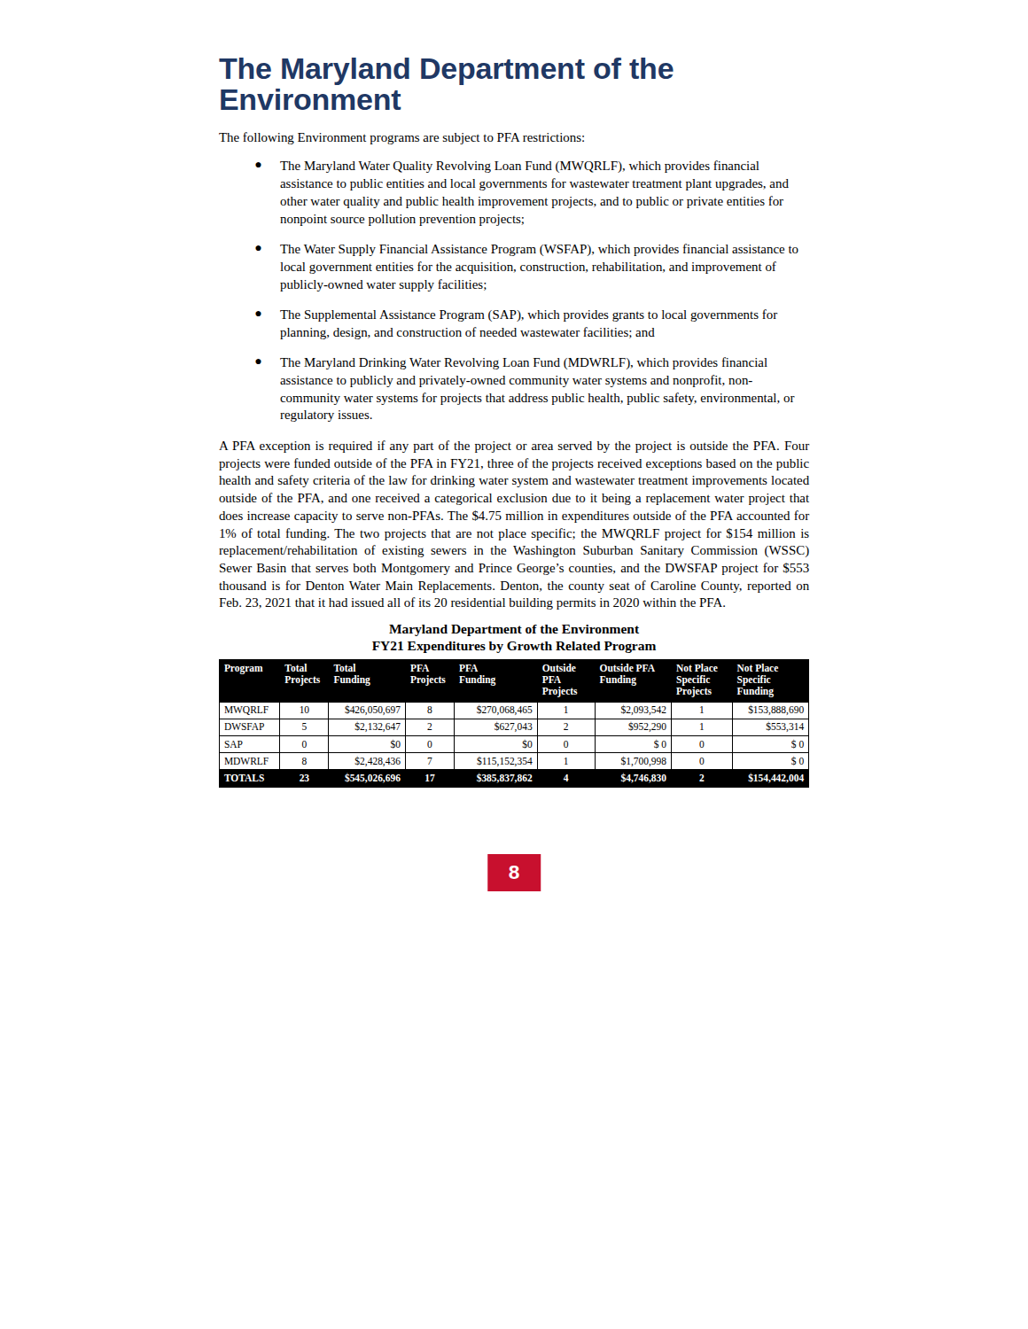The Maryland Department of the Environment
The following Environment programs are subject to PFA restrictions:
The Maryland Water Quality Revolving Loan Fund (MWQRLF), which provides financial assistance to public entities and local governments for wastewater treatment plant upgrades, and other water quality and public health improvement projects, and to public or private entities for nonpoint source pollution prevention projects;
The Water Supply Financial Assistance Program (WSFAP), which provides financial assistance to local government entities for the acquisition, construction, rehabilitation, and improvement of publicly-owned water supply facilities;
The Supplemental Assistance Program (SAP), which provides grants to local governments for planning, design, and construction of needed wastewater facilities; and
The Maryland Drinking Water Revolving Loan Fund (MDWRLF), which provides financial assistance to publicly and privately-owned community water systems and nonprofit, non-community water systems for projects that address public health, public safety, environmental, or regulatory issues.
A PFA exception is required if any part of the project or area served by the project is outside the PFA. Four projects were funded outside of the PFA in FY21, three of the projects received exceptions based on the public health and safety criteria of the law for drinking water system and wastewater treatment improvements located outside of the PFA, and one received a categorical exclusion due to it being a replacement water project that does increase capacity to serve non-PFAs. The $4.75 million in expenditures outside of the PFA accounted for 1% of total funding. The two projects that are not place specific; the MWQRLF project for $154 million is replacement/rehabilitation of existing sewers in the Washington Suburban Sanitary Commission (WSSC) Sewer Basin that serves both Montgomery and Prince George’s counties, and the DWSFAP project for $553 thousand is for Denton Water Main Replacements. Denton, the county seat of Caroline County, reported on Feb. 23, 2021 that it had issued all of its 20 residential building permits in 2020 within the PFA.
Maryland Department of the Environment
FY21 Expenditures by Growth Related Program
| Program | Total Projects | Total Funding | PFA Projects | PFA Funding | Outside PFA Projects | Outside PFA Funding | Not Place Specific Projects | Not Place Specific Funding |
| --- | --- | --- | --- | --- | --- | --- | --- | --- |
| MWQRLF | 10 | $426,050,697 | 8 | $270,068,465 | 1 | $2,093,542 | 1 | $153,888,690 |
| DWSFAP | 5 | $2,132,647 | 2 | $627,043 | 2 | $952,290 | 1 | $553,314 |
| SAP | 0 | $0 | 0 | $0 | 0 | $ 0 | 0 | $ 0 |
| MDWRLF | 8 | $2,428,436 | 7 | $115,152,354 | 1 | $1,700,998 | 0 | $ 0 |
| TOTALS | 23 | $545,026,696 | 17 | $385,837,862 | 4 | $4,746,830 | 2 | $154,442,004 |
8